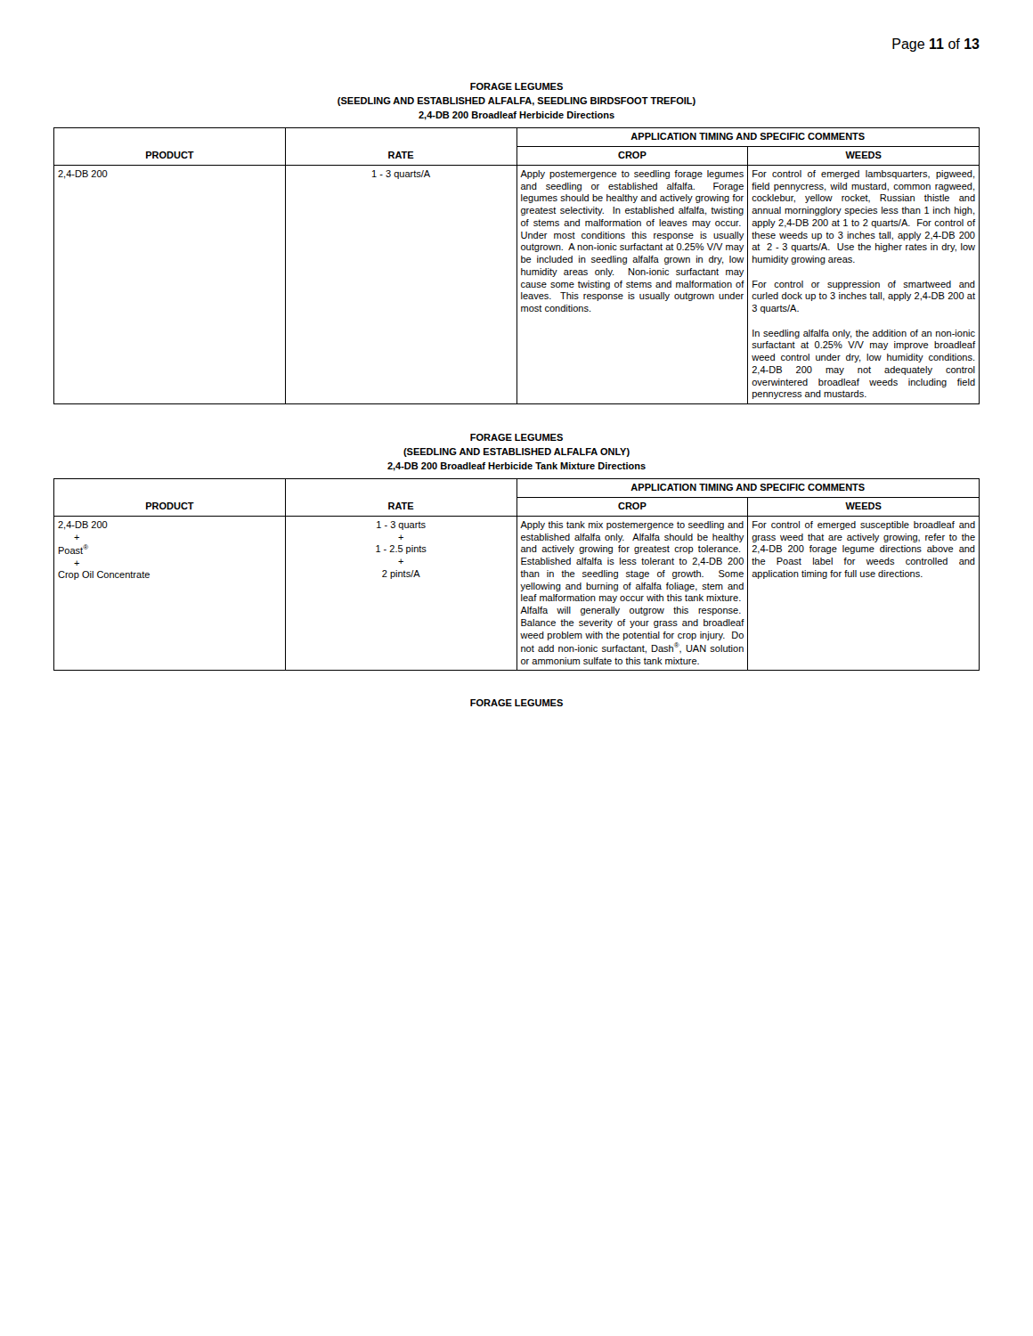Page 11 of 13
FORAGE LEGUMES
(SEEDLING AND ESTABLISHED ALFALFA, SEEDLING BIRDSFOOT TREFOIL)
2,4-DB 200 Broadleaf Herbicide Directions
| | | APPLICATION TIMING AND SPECIFIC COMMENTS |
| PRODUCT | RATE | CROP | WEEDS |
| 2,4-DB 200 | 1 - 3 quarts/A | Apply postemergence to seedling forage legumes and seedling or established alfalfa. Forage legumes should be healthy and actively growing for greatest selectivity. In established alfalfa, twisting of stems and malformation of leaves may occur. Under most conditions this response is usually outgrown. A non-ionic surfactant at 0.25% V/V may be included in seedling alfalfa grown in dry, low humidity areas only. Non-ionic surfactant may cause some twisting of stems and malformation of leaves. This response is usually outgrown under most conditions. | For control of emerged lambsquarters, pigweed, field pennycress, wild mustard, common ragweed, cocklebur, yellow rocket, Russian thistle and annual morningglory species less than 1 inch high, apply 2,4-DB 200 at 1 to 2 quarts/A. For control of these weeds up to 3 inches tall, apply 2,4-DB 200 at 2 - 3 quarts/A. Use the higher rates in dry, low humidity growing areas. For control or suppression of smartweed and curled dock up to 3 inches tall, apply 2,4-DB 200 at 3 quarts/A. In seedling alfalfa only, the addition of an non-ionic surfactant at 0.25% V/V may improve broadleaf weed control under dry, low humidity conditions. 2,4-DB 200 may not adequately control overwintered broadleaf weeds including field pennycress and mustards. |
FORAGE LEGUMES
(SEEDLING AND ESTABLISHED ALFALFA ONLY)
2,4-DB 200 Broadleaf Herbicide Tank Mixture Directions
| | | APPLICATION TIMING AND SPECIFIC COMMENTS |
| PRODUCT | RATE | CROP | WEEDS |
| 2,4-DB 200 + Poast ® + Crop Oil Concentrate | 1 - 3 quarts + 1 - 2.5 pints + 2 pints/A | Apply this tank mix postemergence to seedling and established alfalfa only. Alfalfa should be healthy and actively growing for greatest crop tolerance. Established alfalfa is less tolerant to 2,4-DB 200 than in the seedling stage of growth. Some yellowing and burning of alfalfa foliage, stem and leaf malformation may occur with this tank mixture. Alfalfa will generally outgrow this response. Balance the severity of your grass and broadleaf weed problem with the potential for crop injury. Do not add non-ionic surfactant, Dash ® , UAN solution or ammonium sulfate to this tank mixture. | For control of emerged susceptible broadleaf and grass weed that are actively growing, refer to the 2,4-DB 200 forage legume directions above and the Poast label for weeds controlled and application timing for full use directions. |
FORAGE LEGUMES